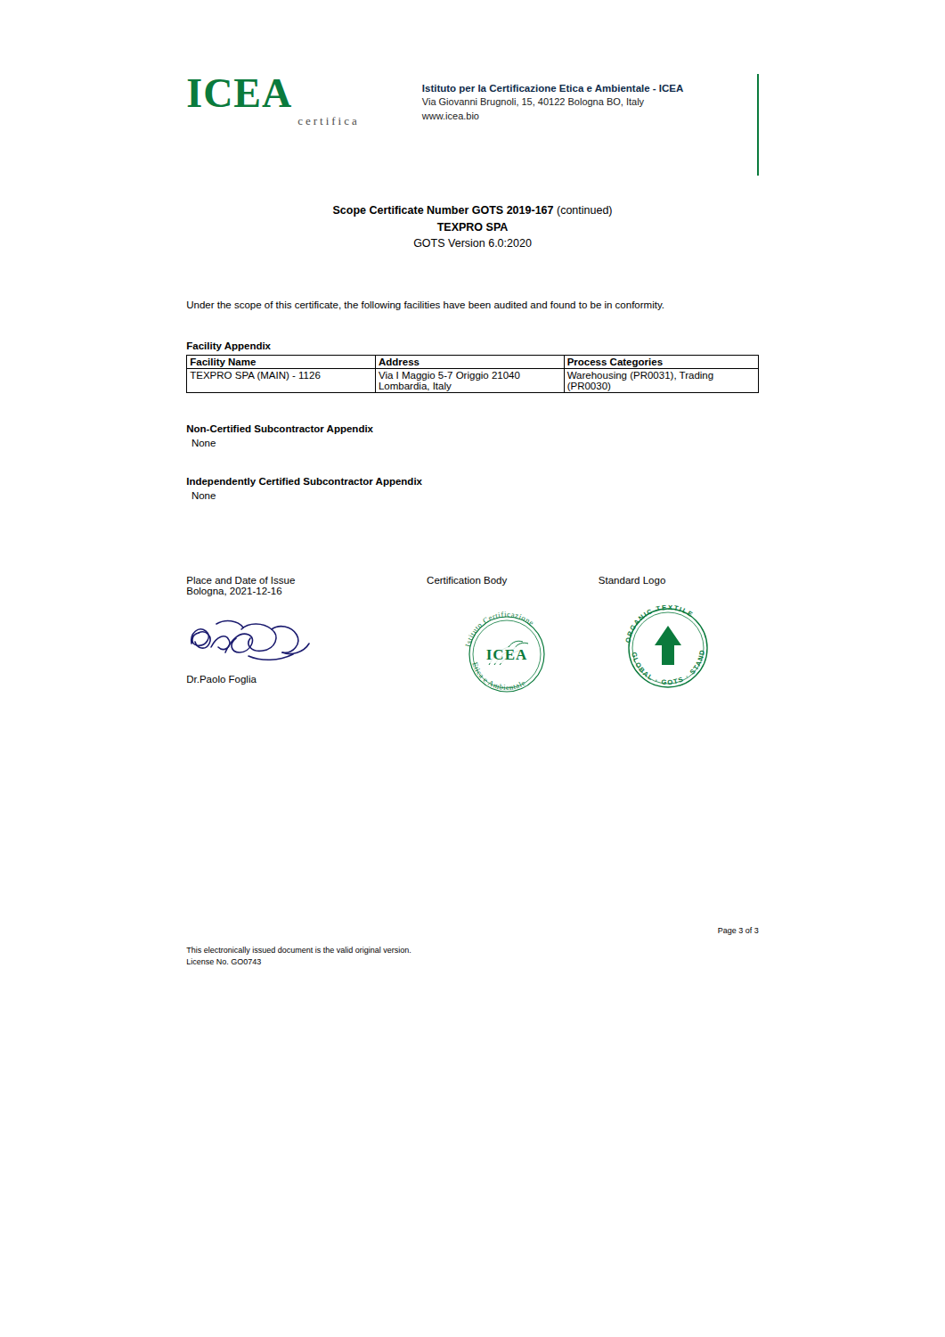ICEA
certifica
Istituto per la Certificazione Etica e Ambientale - ICEA
Via Giovanni Brugnoli, 15, 40122 Bologna BO, Italy
www.icea.bio
Scope Certificate Number GOTS 2019-167 (continued)
TEXPRO SPA
GOTS Version 6.0:2020
Under the scope of this certificate, the following facilities have been audited and found to be in conformity.
Facility Appendix
| Facility Name | Address | Process Categories |
| --- | --- | --- |
| TEXPRO SPA (MAIN) - 1126 | Via I Maggio 5-7 Origgio 21040 Lombardia, Italy | Warehousing (PR0031), Trading (PR0030) |
Non-Certified Subcontractor Appendix
None
Independently Certified Subcontractor Appendix
None
Place and Date of Issue
Bologna, 2021-12-16
Dr.Paolo Foglia
Certification Body
Istituto Certificazione Etica e Ambientale ICEA
Standard Logo
ORGANIC TEXTILE GLOBAL · GOTS · STANDARD
Page 3 of 3
This electronically issued document is the valid original version.
License No. GO0743